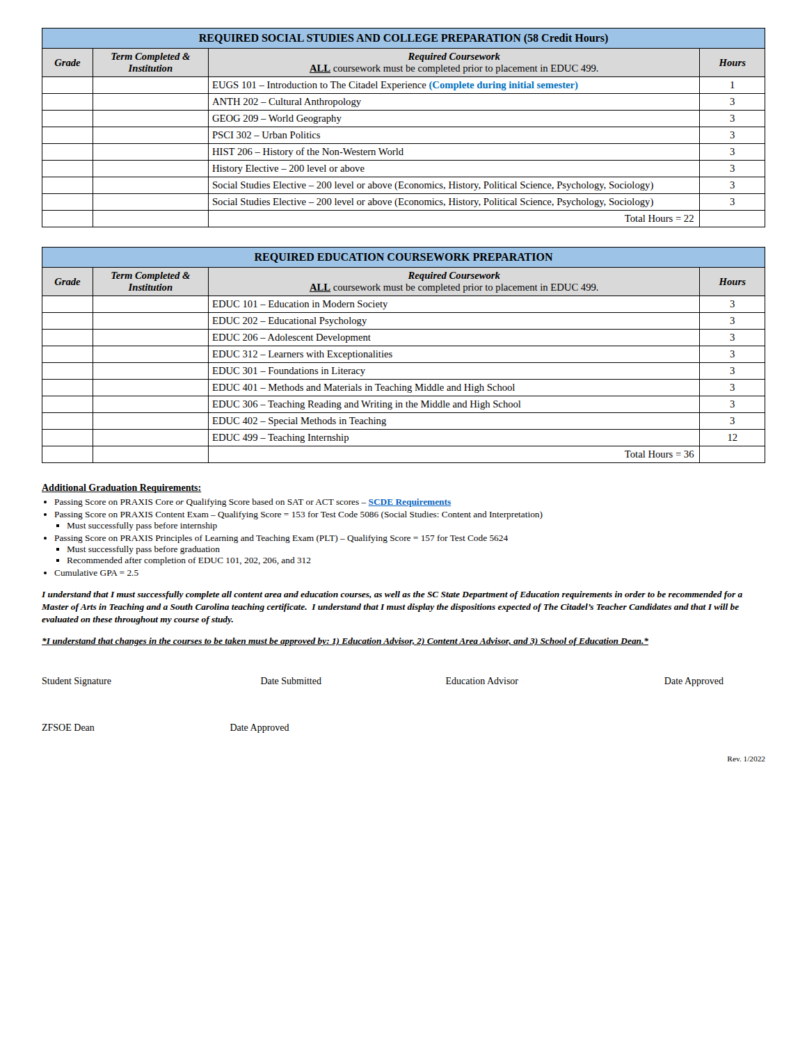| REQUIRED SOCIAL STUDIES AND COLLEGE PREPARATION (58 Credit Hours) |
| --- |
| Grade | Term Completed & Institution | Required Coursework ALL coursework must be completed prior to placement in EDUC 499. | Hours |
| | | EUGS 101 – Introduction to The Citadel Experience (Complete during initial semester) | 1 |
| | | ANTH 202 – Cultural Anthropology | 3 |
| | | GEOG 209 – World Geography | 3 |
| | | PSCI 302 – Urban Politics | 3 |
| | | HIST 206 – History of the Non-Western World | 3 |
| | | History Elective – 200 level or above | 3 |
| | | Social Studies Elective – 200 level or above (Economics, History, Political Science, Psychology, Sociology) | 3 |
| | | Social Studies Elective – 200 level or above (Economics, History, Political Science, Psychology, Sociology) | 3 |
| | | Total Hours = 22 | |
| REQUIRED EDUCATION COURSEWORK PREPARATION |
| --- |
| Grade | Term Completed & Institution | Required Coursework ALL coursework must be completed prior to placement in EDUC 499. | Hours |
| | | EDUC 101 – Education in Modern Society | 3 |
| | | EDUC 202 – Educational Psychology | 3 |
| | | EDUC 206 – Adolescent Development | 3 |
| | | EDUC 312 – Learners with Exceptionalities | 3 |
| | | EDUC 301 – Foundations in Literacy | 3 |
| | | EDUC 401 – Methods and Materials in Teaching Middle and High School | 3 |
| | | EDUC 306 – Teaching Reading and Writing in the Middle and High School | 3 |
| | | EDUC 402 – Special Methods in Teaching | 3 |
| | | EDUC 499 – Teaching Internship | 12 |
| | | Total Hours = 36 | |
Additional Graduation Requirements:
Passing Score on PRAXIS Core or Qualifying Score based on SAT or ACT scores – SCDE Requirements
Passing Score on PRAXIS Content Exam – Qualifying Score = 153 for Test Code 5086 (Social Studies: Content and Interpretation)
Must successfully pass before internship
Passing Score on PRAXIS Principles of Learning and Teaching Exam (PLT) – Qualifying Score = 157 for Test Code 5624
Must successfully pass before graduation
Recommended after completion of EDUC 101, 202, 206, and 312
Cumulative GPA = 2.5
I understand that I must successfully complete all content area and education courses, as well as the SC State Department of Education requirements in order to be recommended for a Master of Arts in Teaching and a South Carolina teaching certificate. I understand that I must display the dispositions expected of The Citadel’s Teacher Candidates and that I will be evaluated on these throughout my course of study.
*I understand that changes in the courses to be taken must be approved by: 1) Education Advisor, 2) Content Area Advisor, and 3) School of Education Dean.*
| Student Signature | | Date Submitted | | Education Advisor | | Date Approved |
| ZFSOE Dean | | Date Approved | |
Rev. 1/2022